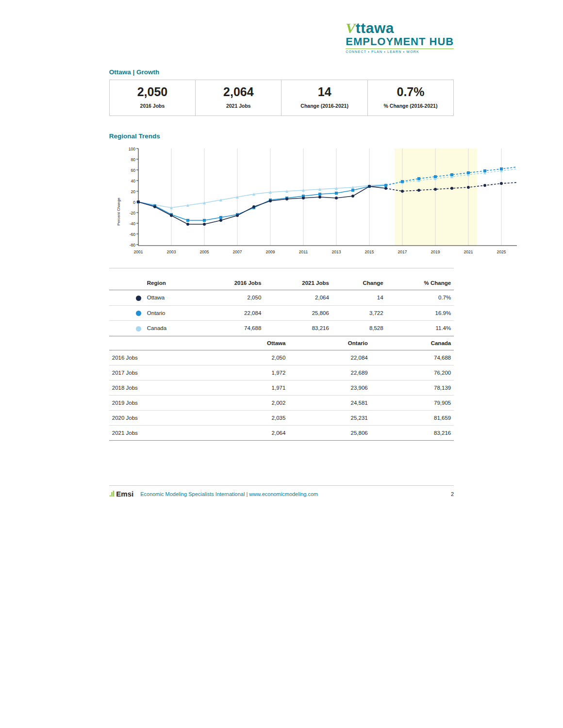Vttawa
EMPLOYMENT HUB
CONNECT • PLAN • LEARN • WORK
Ottawa | Growth
| 2,050 2016 Jobs | 2,064 2021 Jobs | 14 Change (2016-2021) | 0.7% % Change (2016-2021) |
Regional Trends
100 80 60 40 20 0 -20 -40 -60 -80 Percent Change 2001 2003 2005 2007 2009 2011 2013 2015 2017 2019 2021 2025
| | Region | 2016 Jobs | 2021 Jobs | Change | % Change |
| --- | --- | --- | --- | --- | --- |
| | Ottawa | 2,050 | 2,064 | 14 | 0.7% |
| | Ontario | 22,084 | 25,806 | 3,722 | 16.9% |
| | Canada | 74,688 | 83,216 | 8,528 | 11.4% |
| | Ottawa | Ontario | Canada |
| --- | --- | --- | --- |
| 2016 Jobs | 2,050 | 22,084 | 74,688 |
| 2017 Jobs | 1,972 | 22,689 | 76,200 |
| 2018 Jobs | 1,971 | 23,906 | 78,139 |
| 2019 Jobs | 2,002 | 24,581 | 79,905 |
| 2020 Jobs | 2,035 | 25,231 | 81,659 |
| 2021 Jobs | 2,064 | 25,806 | 83,216 |
.ıl Emsi
Economic Modeling Specialists International | www.economicmodeling.com
2